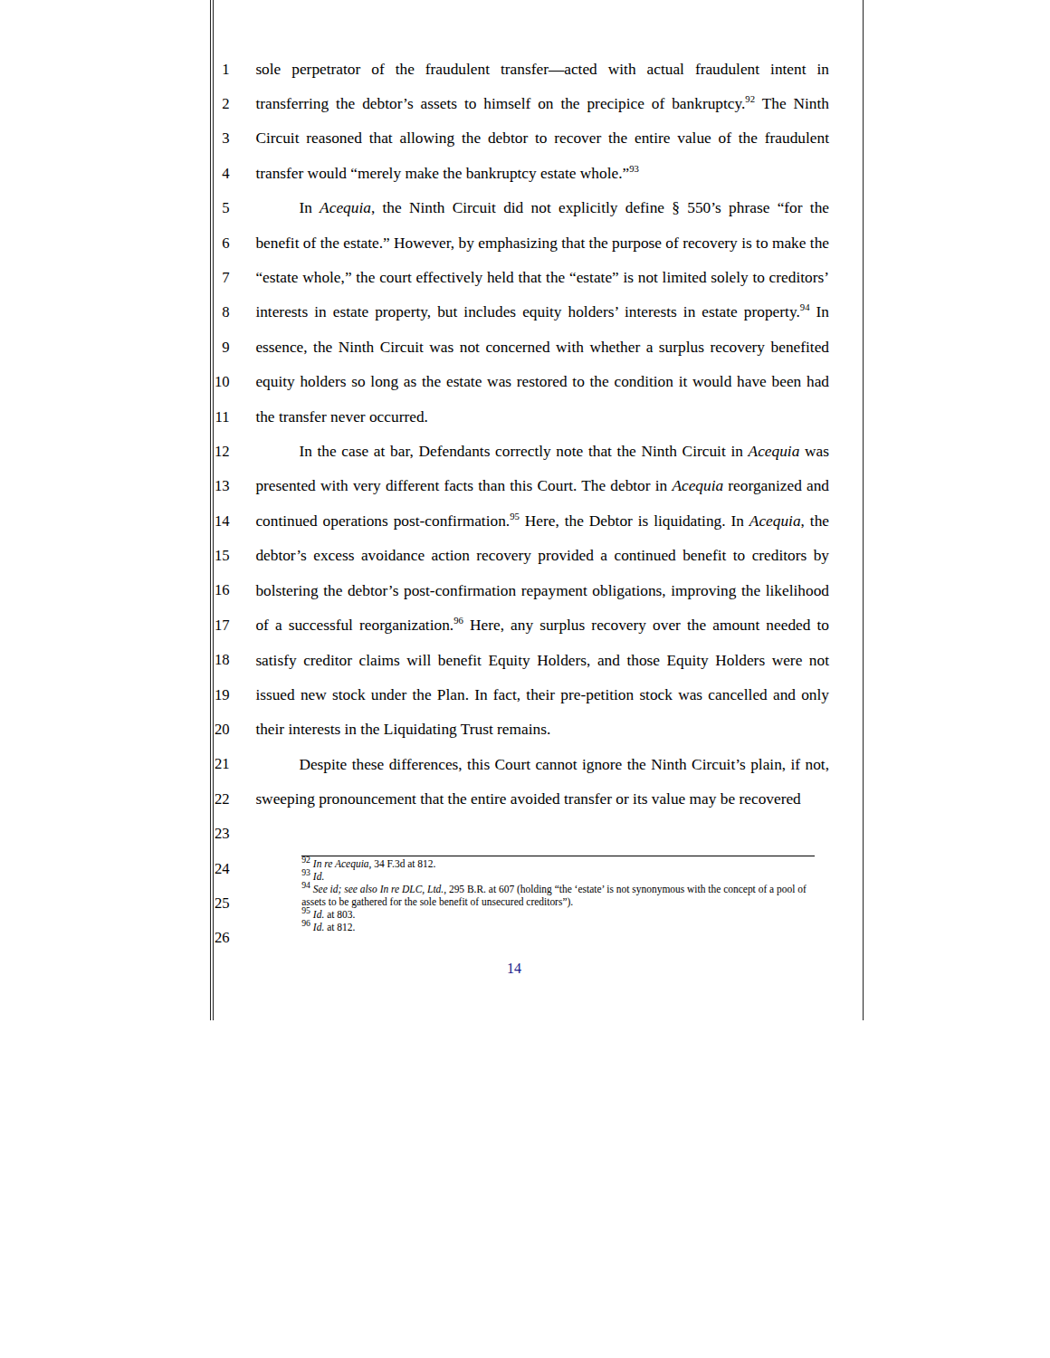1
2
3
4
5
6
7
8
9
10
11
12
13
14
15
16
17
18
19
20
21
22
23
sole perpetrator of the fraudulent transfer—acted with actual fraudulent intent in transferring the debtor’s assets to himself on the precipice of bankruptcy.92 The Ninth Circuit reasoned that allowing the debtor to recover the entire value of the fraudulent transfer would “merely make the bankruptcy estate whole.”93
In Acequia, the Ninth Circuit did not explicitly define § 550’s phrase “for the benefit of the estate.” However, by emphasizing that the purpose of recovery is to make the “estate whole,” the court effectively held that the “estate” is not limited solely to creditors’ interests in estate property, but includes equity holders’ interests in estate property.94 In essence, the Ninth Circuit was not concerned with whether a surplus recovery benefited equity holders so long as the estate was restored to the condition it would have been had the transfer never occurred.
In the case at bar, Defendants correctly note that the Ninth Circuit in Acequia was presented with very different facts than this Court. The debtor in Acequia reorganized and continued operations post-confirmation.95 Here, the Debtor is liquidating. In Acequia, the debtor’s excess avoidance action recovery provided a continued benefit to creditors by bolstering the debtor’s post-confirmation repayment obligations, improving the likelihood of a successful reorganization.96 Here, any surplus recovery over the amount needed to satisfy creditor claims will benefit Equity Holders, and those Equity Holders were not issued new stock under the Plan. In fact, their pre-petition stock was cancelled and only their interests in the Liquidating Trust remains.
Despite these differences, this Court cannot ignore the Ninth Circuit’s plain, if not, sweeping pronouncement that the entire avoided transfer or its value may be recovered
24
25
26
92 In re Acequia, 34 F.3d at 812.
93 Id.
94 See id; see also In re DLC, Ltd., 295 B.R. at 607 (holding “the ‘estate’ is not synonymous with the concept of a pool of assets to be gathered for the sole benefit of unsecured creditors”).
95 Id. at 803.
96 Id. at 812.
14